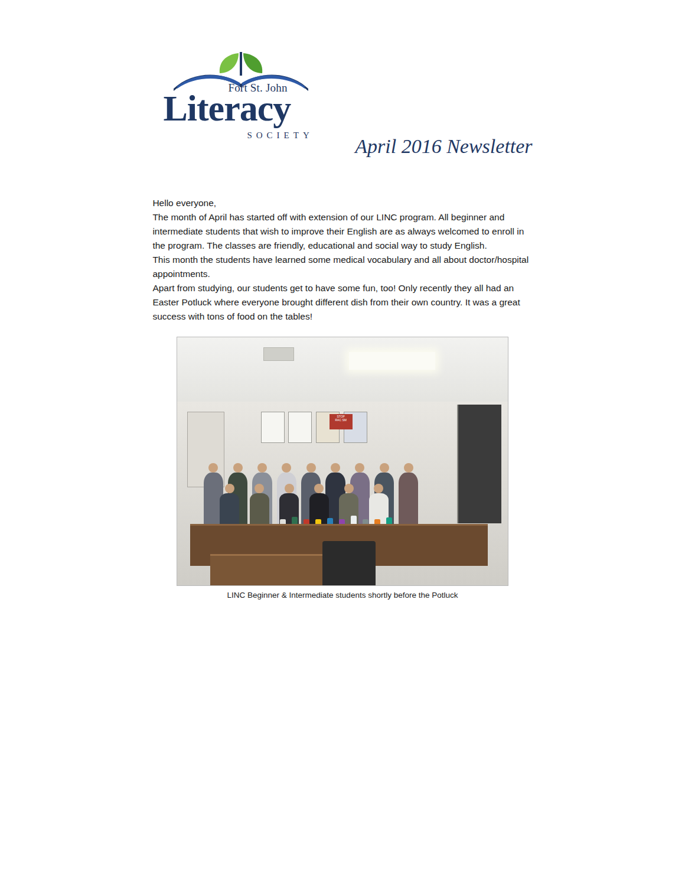Fort St. John
Literacy
SOCIETY
April 2016 Newsletter
Hello everyone,
The month of April has started off with extension of our LINC program. All beginner and intermediate students that wish to improve their English are as always welcomed to enroll in the program. The classes are friendly, educational and social way to study English.
This month the students have learned some medical vocabulary and all about doctor/hospital appointments.
Apart from studying, our students get to have some fun, too! Only recently they all had an Easter Potluck where everyone brought different dish from their own country. It was a great success with tons of food on the tables!
STOP
RAC SM
LINC Beginner & Intermediate students shortly before the Potluck